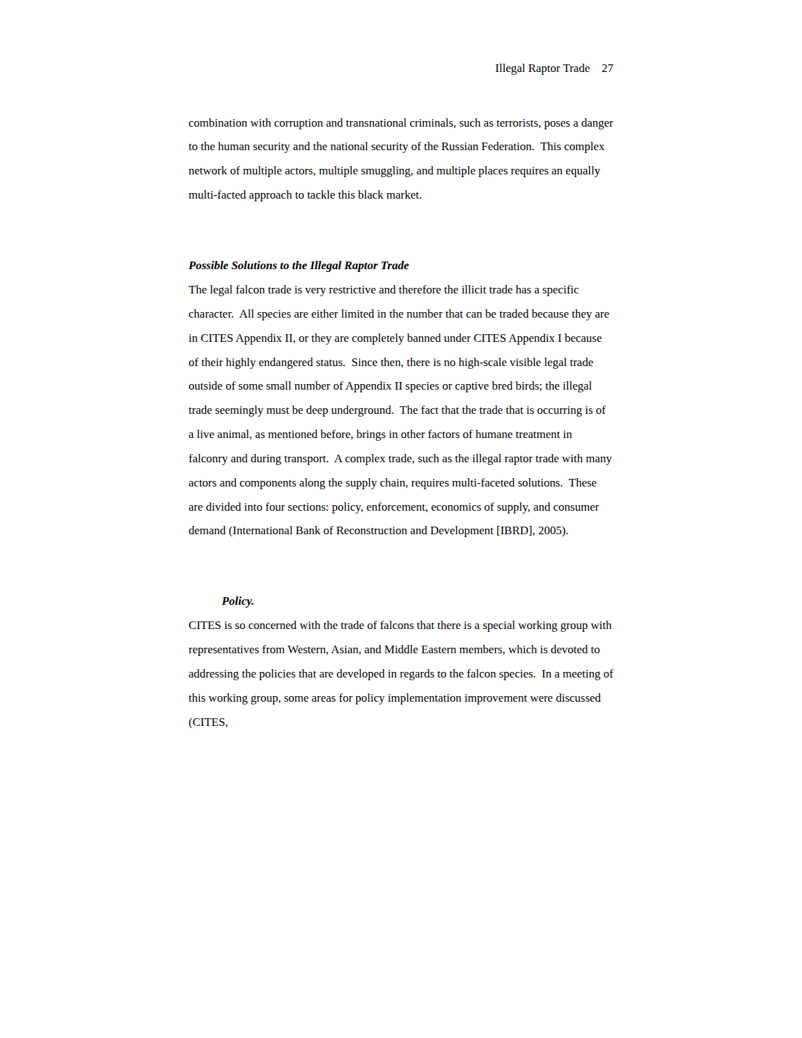Illegal Raptor Trade 27
combination with corruption and transnational criminals, such as terrorists, poses a danger to the human security and the national security of the Russian Federation. This complex network of multiple actors, multiple smuggling, and multiple places requires an equally multi-facted approach to tackle this black market.
Possible Solutions to the Illegal Raptor Trade
The legal falcon trade is very restrictive and therefore the illicit trade has a specific character. All species are either limited in the number that can be traded because they are in CITES Appendix II, or they are completely banned under CITES Appendix I because of their highly endangered status. Since then, there is no high-scale visible legal trade outside of some small number of Appendix II species or captive bred birds; the illegal trade seemingly must be deep underground. The fact that the trade that is occurring is of a live animal, as mentioned before, brings in other factors of humane treatment in falconry and during transport. A complex trade, such as the illegal raptor trade with many actors and components along the supply chain, requires multi-faceted solutions. These are divided into four sections: policy, enforcement, economics of supply, and consumer demand (International Bank of Reconstruction and Development [IBRD], 2005).
Policy.
CITES is so concerned with the trade of falcons that there is a special working group with representatives from Western, Asian, and Middle Eastern members, which is devoted to addressing the policies that are developed in regards to the falcon species. In a meeting of this working group, some areas for policy implementation improvement were discussed (CITES,